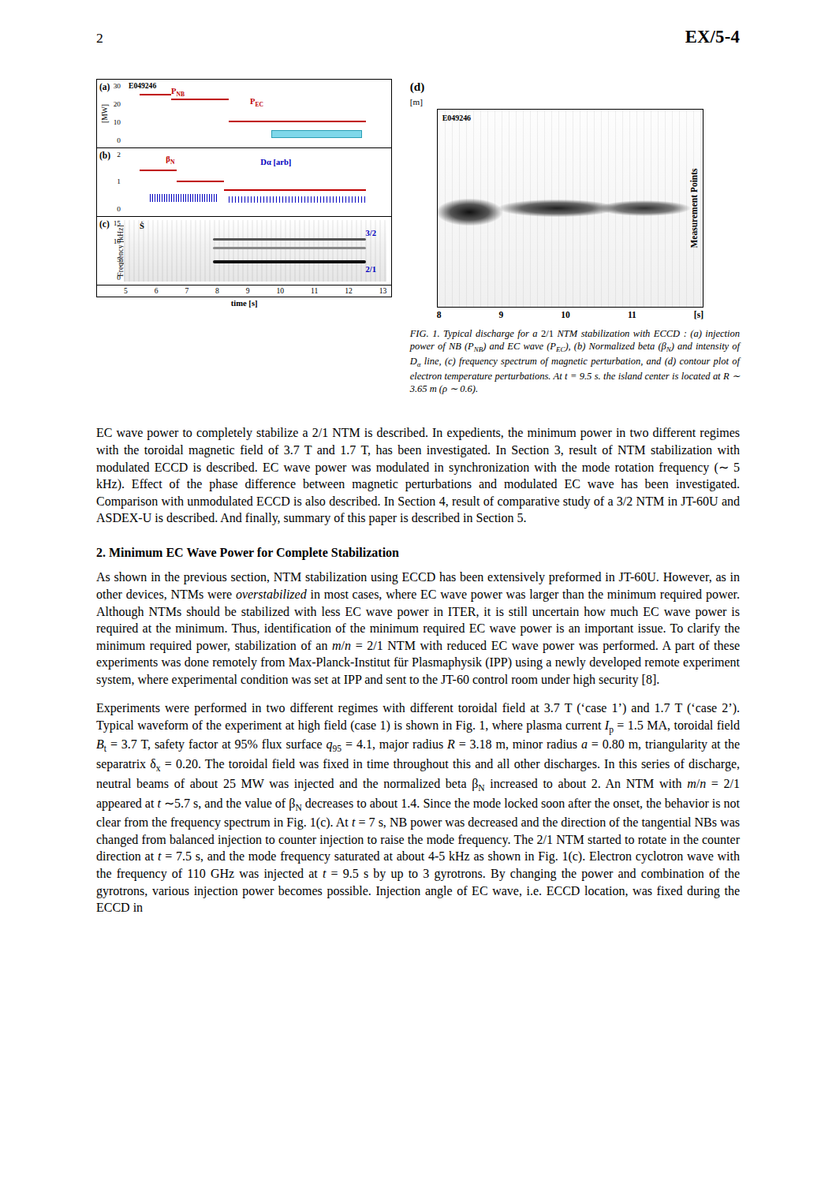2 EX/5-4
(a) E049246 [MW]
3020100
PNB PEC
(b)
210
βN Dα [arb]
(c) Frequency [kHz]
151050
Ṡ 3/2 2/1
5678910111213
time [s]
(d)
[m]
E049246
3.553.603.653.703.75
Measurement Points
891011[s]
FIG. 1. Typical discharge for a 2/1 NTM stabilization with ECCD : (a) injection power of NB (PNB) and EC wave (PEC), (b) Normalized beta (βN) and intensity of Dα line, (c) frequency spectrum of magnetic perturbation, and (d) contour plot of electron temperature perturbations. At t = 9.5 s. the island center is located at R ∼ 3.65 m (ρ ∼ 0.6).
EC wave power to completely stabilize a 2/1 NTM is described. In expedients, the minimum power in two different regimes with the toroidal magnetic field of 3.7 T and 1.7 T, has been investigated. In Section 3, result of NTM stabilization with modulated ECCD is described. EC wave power was modulated in synchronization with the mode rotation frequency (∼ 5 kHz). Effect of the phase difference between magnetic perturbations and modulated EC wave has been investigated. Comparison with unmodulated ECCD is also described. In Section 4, result of comparative study of a 3/2 NTM in JT-60U and ASDEX-U is described. And finally, summary of this paper is described in Section 5.
2. Minimum EC Wave Power for Complete Stabilization
As shown in the previous section, NTM stabilization using ECCD has been extensively preformed in JT-60U. However, as in other devices, NTMs were overstabilized in most cases, where EC wave power was larger than the minimum required power. Although NTMs should be stabilized with less EC wave power in ITER, it is still uncertain how much EC wave power is required at the minimum. Thus, identification of the minimum required EC wave power is an important issue. To clarify the minimum required power, stabilization of an m/n = 2/1 NTM with reduced EC wave power was performed. A part of these experiments was done remotely from Max-Planck-Institut für Plasmaphysik (IPP) using a newly developed remote experiment system, where experimental condition was set at IPP and sent to the JT-60 control room under high security [8].
Experiments were performed in two different regimes with different toroidal field at 3.7 T (‘case 1’) and 1.7 T (‘case 2’). Typical waveform of the experiment at high field (case 1) is shown in Fig. 1, where plasma current Ip = 1.5 MA, toroidal field Bt = 3.7 T, safety factor at 95% flux surface q95 = 4.1, major radius R = 3.18 m, minor radius a = 0.80 m, triangularity at the separatrix δx = 0.20. The toroidal field was fixed in time throughout this and all other discharges. In this series of discharge, neutral beams of about 25 MW was injected and the normalized beta βN increased to about 2. An NTM with m/n = 2/1 appeared at t ∼5.7 s, and the value of βN decreases to about 1.4. Since the mode locked soon after the onset, the behavior is not clear from the frequency spectrum in Fig. 1(c). At t = 7 s, NB power was decreased and the direction of the tangential NBs was changed from balanced injection to counter injection to raise the mode frequency. The 2/1 NTM started to rotate in the counter direction at t = 7.5 s, and the mode frequency saturated at about 4-5 kHz as shown in Fig. 1(c). Electron cyclotron wave with the frequency of 110 GHz was injected at t = 9.5 s by up to 3 gyrotrons. By changing the power and combination of the gyrotrons, various injection power becomes possible. Injection angle of EC wave, i.e. ECCD location, was fixed during the ECCD in